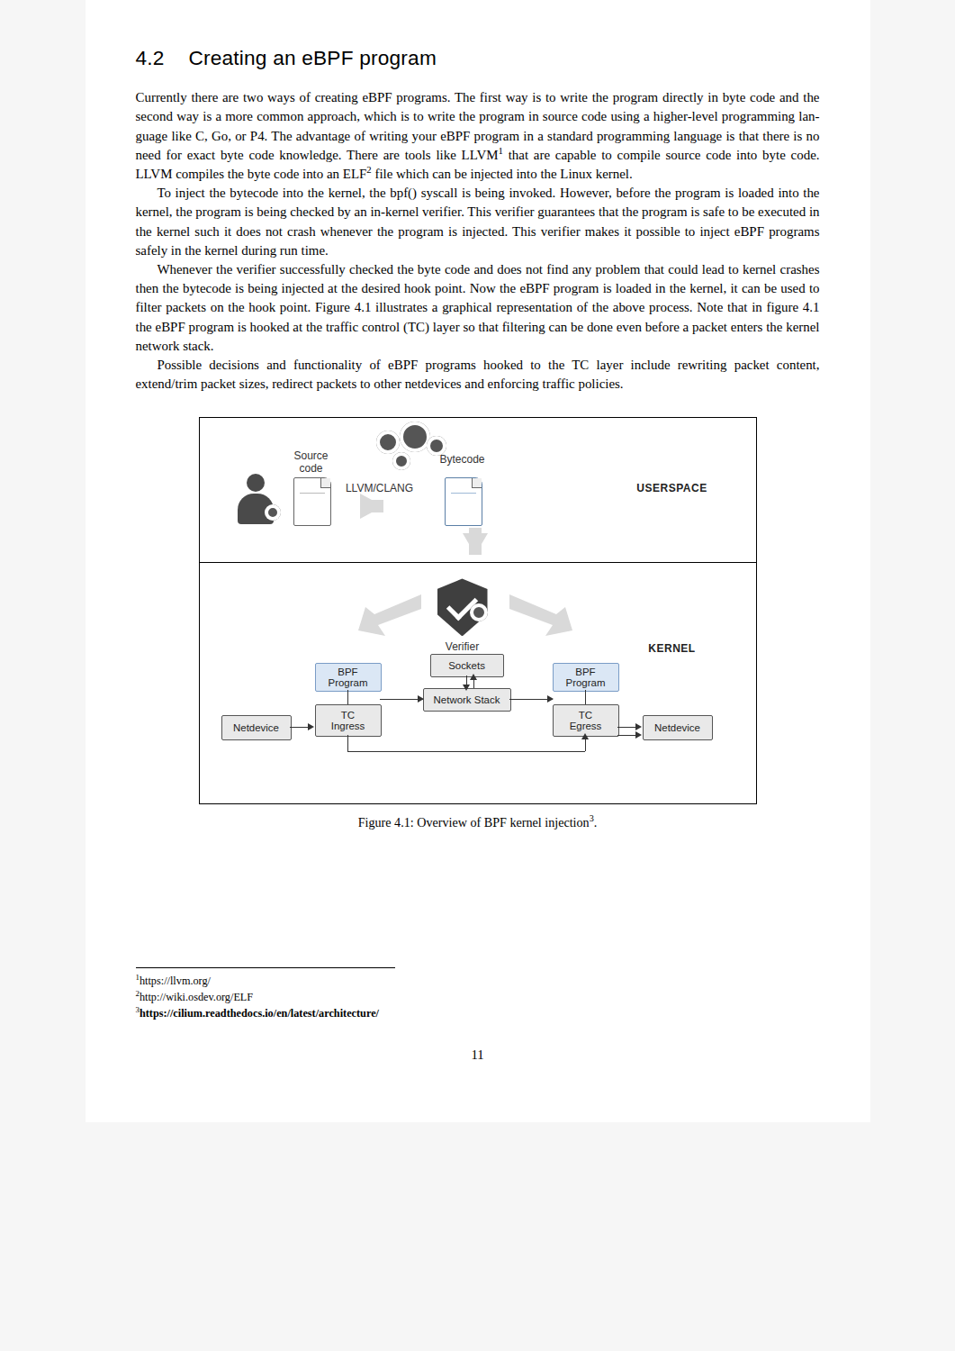4.2 Creating an eBPF program
Currently there are two ways of creating eBPF programs. The first way is to write the program directly in byte code and the second way is a more common approach, which is to write the program in source code using a higher-level programming language like C, Go, or P4. The advantage of writing your eBPF program in a standard programming language is that there is no need for exact byte code knowledge. There are tools like LLVM1 that are capable to compile source code into byte code. LLVM compiles the byte code into an ELF2 file which can be injected into the Linux kernel.
To inject the bytecode into the kernel, the bpf() syscall is being invoked. However, before the program is loaded into the kernel, the program is being checked by an in-kernel verifier. This verifier guarantees that the program is safe to be executed in the kernel such it does not crash whenever the program is injected. This verifier makes it possible to inject eBPF programs safely in the kernel during run time.
Whenever the verifier successfully checked the byte code and does not find any problem that could lead to kernel crashes then the bytecode is being injected at the desired hook point. Now the eBPF program is loaded in the kernel, it can be used to filter packets on the hook point. Figure 4.1 illustrates a graphical representation of the above process. Note that in figure 4.1 the eBPF program is hooked at the traffic control (TC) layer so that filtering can be done even before a packet enters the kernel network stack.
Possible decisions and functionality of eBPF programs hooked to the TC layer include rewriting packet content, extend/trim packet sizes, redirect packets to other netdevices and enforcing traffic policies.
USERSPACE
Source
code
LLVM/CLANG
Bytecode
KERNEL
Verifier
+ JIT
BPF
Program
BPF
Program
Sockets
Network Stack
TC
Ingress
TC
Egress
Netdevice
Netdevice
Figure 4.1: Overview of BPF kernel injection3.
1https://llvm.org/
2http://wiki.osdev.org/ELF
3https://cilium.readthedocs.io/en/latest/architecture/
11